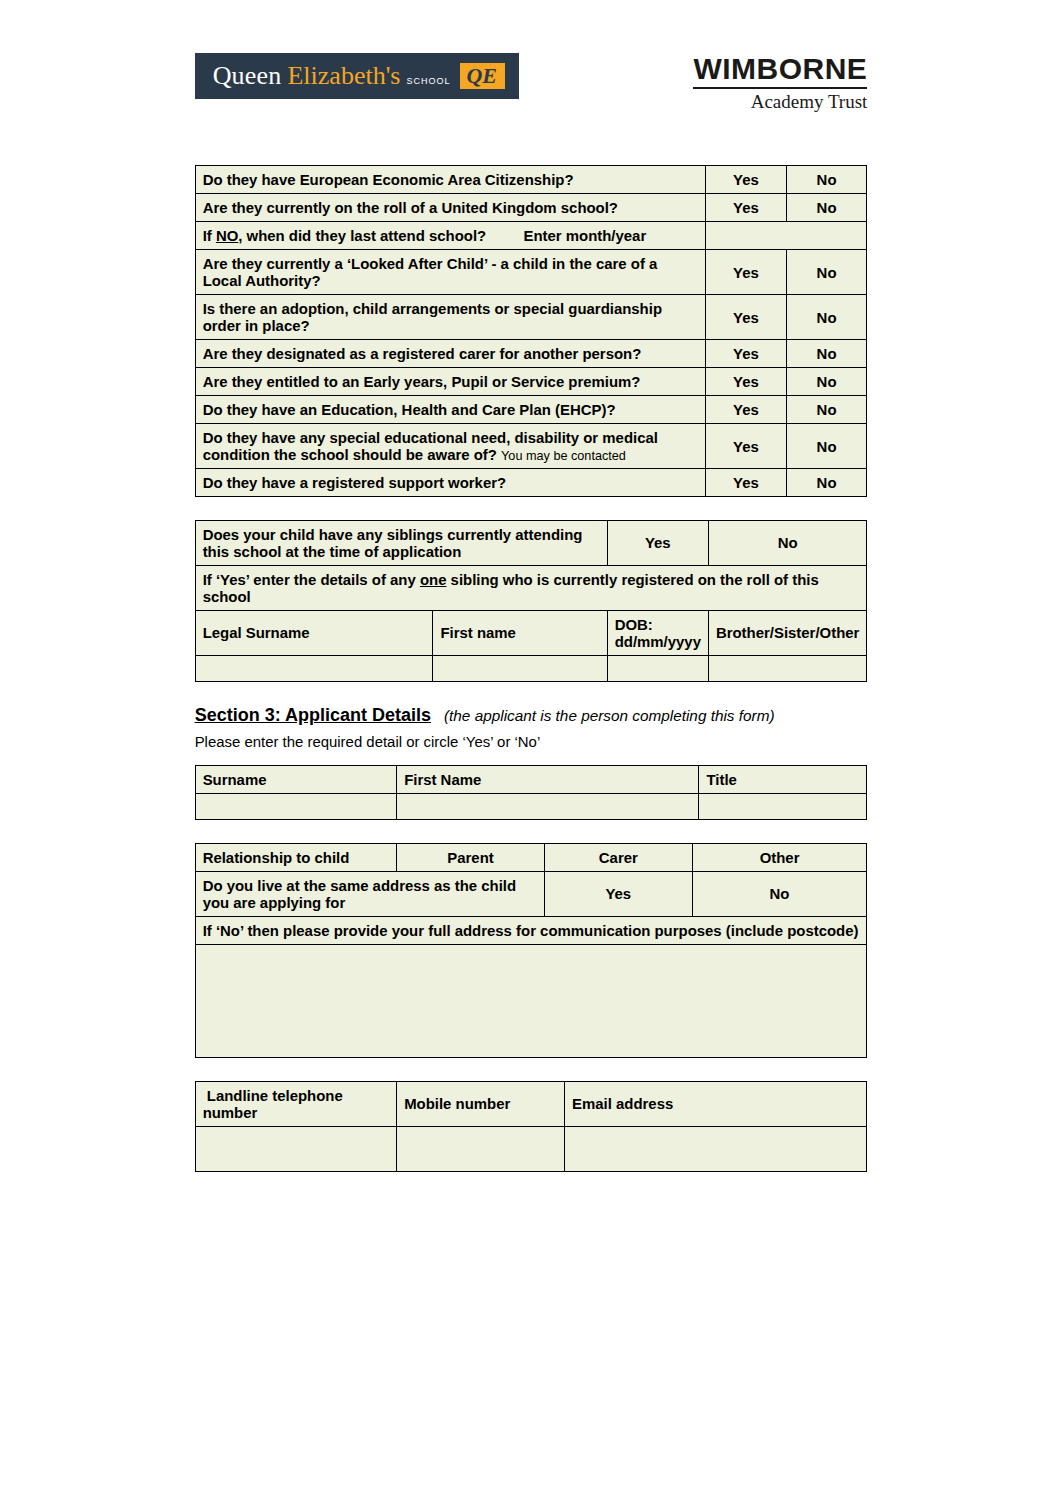Queen Elizabeth's SCHOOL QE
WIMBORNE
Academy Trust
| Do they have European Economic Area Citizenship? | Yes | No |
| Are they currently on the roll of a United Kingdom school? | Yes | No |
| If NO , when did they last attend school? Enter month/year | |
| Are they currently a ‘Looked After Child’ - a child in the care of a Local Authority? | Yes | No |
| Is there an adoption, child arrangements or special guardianship order in place? | Yes | No |
| Are they designated as a registered carer for another person? | Yes | No |
| Are they entitled to an Early years, Pupil or Service premium? | Yes | No |
| Do they have an Education, Health and Care Plan (EHCP)? | Yes | No |
| Do they have any special educational need, disability or medical condition the school should be aware of? You may be contacted | Yes | No |
| Do they have a registered support worker? | Yes | No |
| Does your child have any siblings currently attending this school at the time of application | Yes | No |
| If ‘Yes’ enter the details of any one sibling who is currently registered on the roll of this school |
| Legal Surname | First name | DOB: dd/mm/yyyy | Brother/Sister/Other |
Section 3: Applicant Details
(the applicant is the person completing this form)
Please enter the required detail or circle ‘Yes’ or ‘No’
| Surname | First Name | Title |
| Relationship to child | Parent | Carer | Other |
| Do you live at the same address as the child you are applying for | Yes | No |
| If ‘No’ then please provide your full address for communication purposes (include postcode) |
| Landline telephone number | Mobile number | Email address |